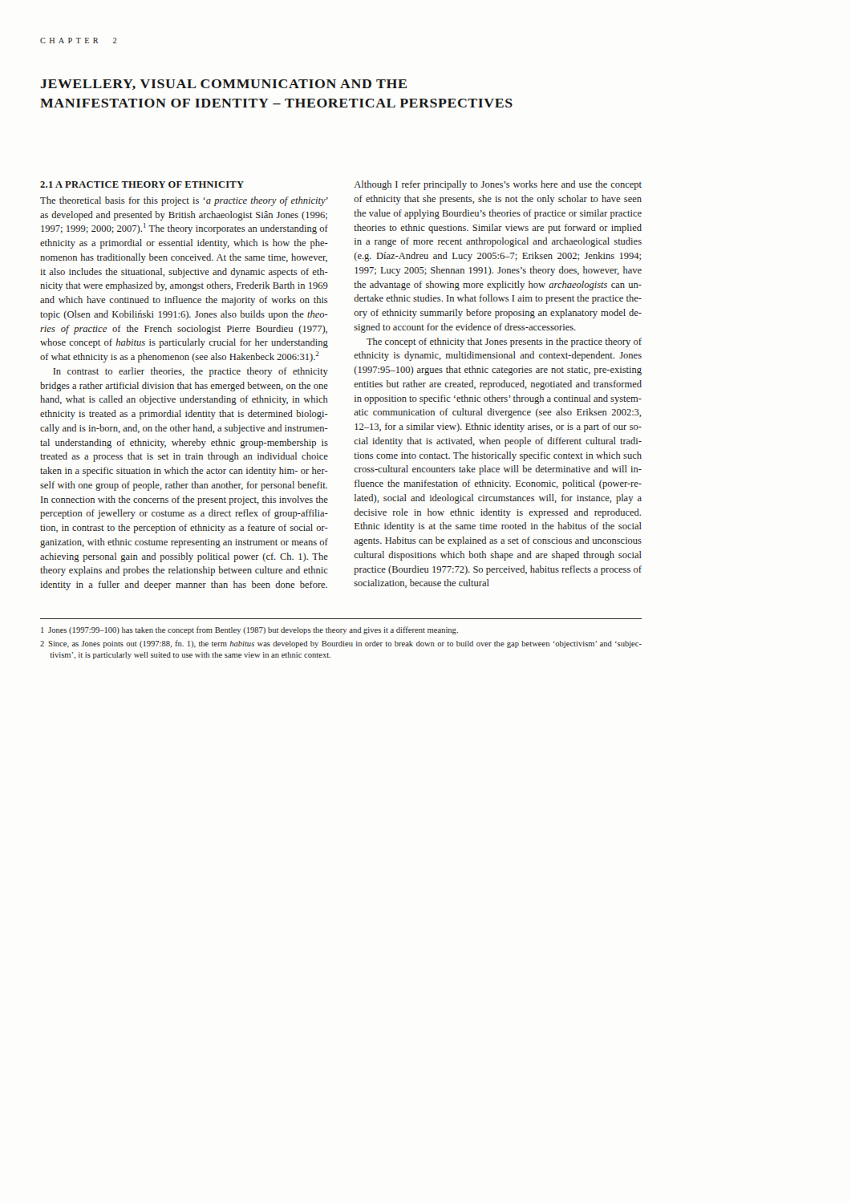Chapter 2
Jewellery, Visual Communication and the Manifestation of Identity – Theoretical Perspectives
2.1 A Practice Theory of Ethnicity
The theoretical basis for this project is ‘a practice theory of ethnicity’ as developed and presented by British archaeologist Siân Jones (1996; 1997; 1999; 2000; 2007).1 The theory incorporates an understanding of ethnicity as a primordial or essential identity, which is how the phenomenon has traditionally been conceived. At the same time, however, it also includes the situational, subjective and dynamic aspects of ethnicity that were emphasized by, amongst others, Frederik Barth in 1969 and which have continued to influence the majority of works on this topic (Olsen and Kobiliński 1991:6). Jones also builds upon the theories of practice of the French sociologist Pierre Bourdieu (1977), whose concept of habitus is particularly crucial for her understanding of what ethnicity is as a phenomenon (see also Hakenbeck 2006:31).2
In contrast to earlier theories, the practice theory of ethnicity bridges a rather artificial division that has emerged between, on the one hand, what is called an objective understanding of ethnicity, in which ethnicity is treated as a primordial identity that is determined biologically and is in-born, and, on the other hand, a subjective and instrumental understanding of ethnicity, whereby ethnic group-membership is treated as a process that is set in train through an individual choice taken in a specific situation in which the actor can identity him- or herself with one group of people, rather than another, for personal benefit. In connection with the concerns of the present project, this involves the perception of jewellery or costume as a direct reflex of group-affiliation, in contrast to the perception of ethnicity as a feature of social organization, with ethnic costume representing an instrument or means of achieving personal gain and possibly political power (cf. Ch. 1). The theory explains and probes the relationship between culture and ethnic identity in a fuller and deeper manner than has been done before. Although I refer principally to Jones’s works here and use the concept of ethnicity that she presents, she is not the only scholar to have seen the value of applying Bourdieu’s theories of practice or similar practice theories to ethnic questions. Similar views are put forward or implied in a range of more recent anthropological and archaeological studies (e.g. Díaz-Andreu and Lucy 2005:6–7; Eriksen 2002; Jenkins 1994; 1997; Lucy 2005; Shennan 1991). Jones’s theory does, however, have the advantage of showing more explicitly how archaeologists can undertake ethnic studies. In what follows I aim to present the practice theory of ethnicity summarily before proposing an explanatory model designed to account for the evidence of dress-accessories.
The concept of ethnicity that Jones presents in the practice theory of ethnicity is dynamic, multidimensional and context-dependent. Jones (1997:95–100) argues that ethnic categories are not static, pre-existing entities but rather are created, reproduced, negotiated and transformed in opposition to specific ‘ethnic others’ through a continual and systematic communication of cultural divergence (see also Eriksen 2002:3, 12–13, for a similar view). Ethnic identity arises, or is a part of our social identity that is activated, when people of different cultural traditions come into contact. The historically specific context in which such cross-cultural encounters take place will be determinative and will influence the manifestation of ethnicity. Economic, political (power-related), social and ideological circumstances will, for instance, play a decisive role in how ethnic identity is expressed and reproduced. Ethnic identity is at the same time rooted in the habitus of the social agents. Habitus can be explained as a set of conscious and unconscious cultural dispositions which both shape and are shaped through social practice (Bourdieu 1977:72). So perceived, habitus reflects a process of socialization, because the cultural
1 Jones (1997:99–100) has taken the concept from Bentley (1987) but develops the theory and gives it a different meaning.
2 Since, as Jones points out (1997:88, fn. 1), the term habitus was developed by Bourdieu in order to break down or to build over the gap between ‘objectivism’ and ‘subjectivism’, it is particularly well suited to use with the same view in an ethnic context.